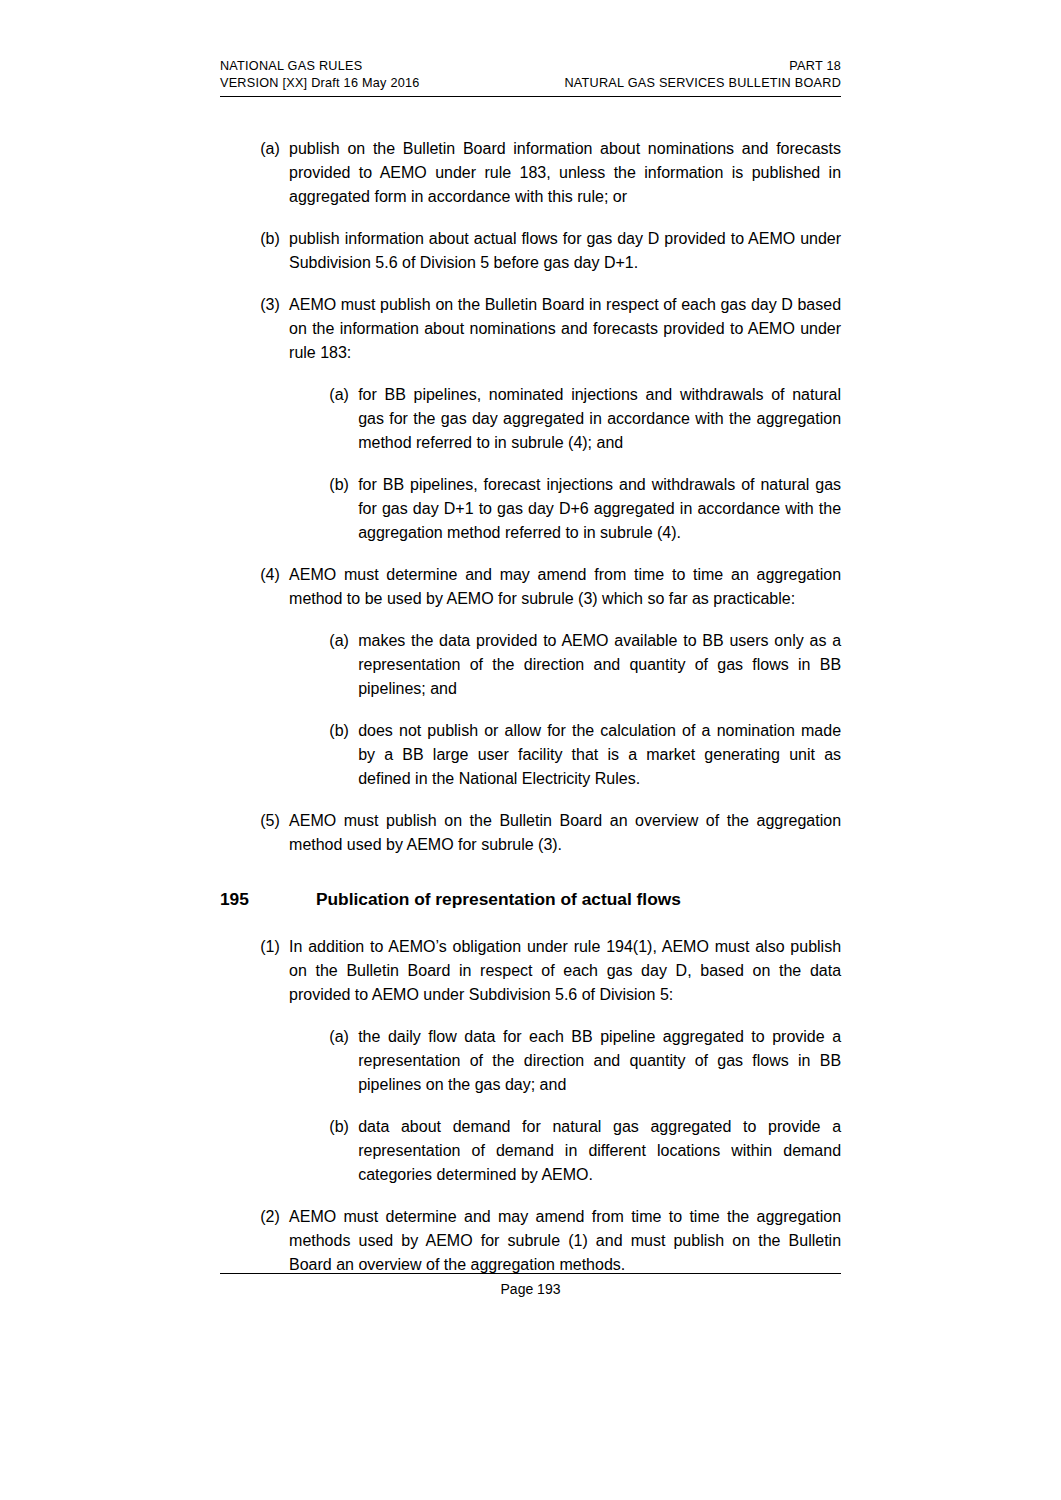NATIONAL GAS RULES
VERSION [XX] Draft 16 May 2016
PART 18
NATURAL GAS SERVICES BULLETIN BOARD
(a)
publish on the Bulletin Board information about nominations and forecasts provided to AEMO under rule 183, unless the information is published in aggregated form in accordance with this rule; or
(b)
publish information about actual flows for gas day D provided to AEMO under Subdivision 5.6 of Division 5 before gas day D+1.
(3)
AEMO must publish on the Bulletin Board in respect of each gas day D based on the information about nominations and forecasts provided to AEMO under rule 183:
(a)
for BB pipelines, nominated injections and withdrawals of natural gas for the gas day aggregated in accordance with the aggregation method referred to in subrule (4); and
(b)
for BB pipelines, forecast injections and withdrawals of natural gas for gas day D+1 to gas day D+6 aggregated in accordance with the aggregation method referred to in subrule (4).
(4)
AEMO must determine and may amend from time to time an aggregation method to be used by AEMO for subrule (3) which so far as practicable:
(a)
makes the data provided to AEMO available to BB users only as a representation of the direction and quantity of gas flows in BB pipelines; and
(b)
does not publish or allow for the calculation of a nomination made by a BB large user facility that is a market generating unit as defined in the National Electricity Rules.
(5)
AEMO must publish on the Bulletin Board an overview of the aggregation method used by AEMO for subrule (3).
195
Publication of representation of actual flows
(1)
In addition to AEMO’s obligation under rule 194(1), AEMO must also publish on the Bulletin Board in respect of each gas day D, based on the data provided to AEMO under Subdivision 5.6 of Division 5:
(a)
the daily flow data for each BB pipeline aggregated to provide a representation of the direction and quantity of gas flows in BB pipelines on the gas day; and
(b)
data about demand for natural gas aggregated to provide a representation of demand in different locations within demand categories determined by AEMO.
(2)
AEMO must determine and may amend from time to time the aggregation methods used by AEMO for subrule (1) and must publish on the Bulletin Board an overview of the aggregation methods.
Page 193